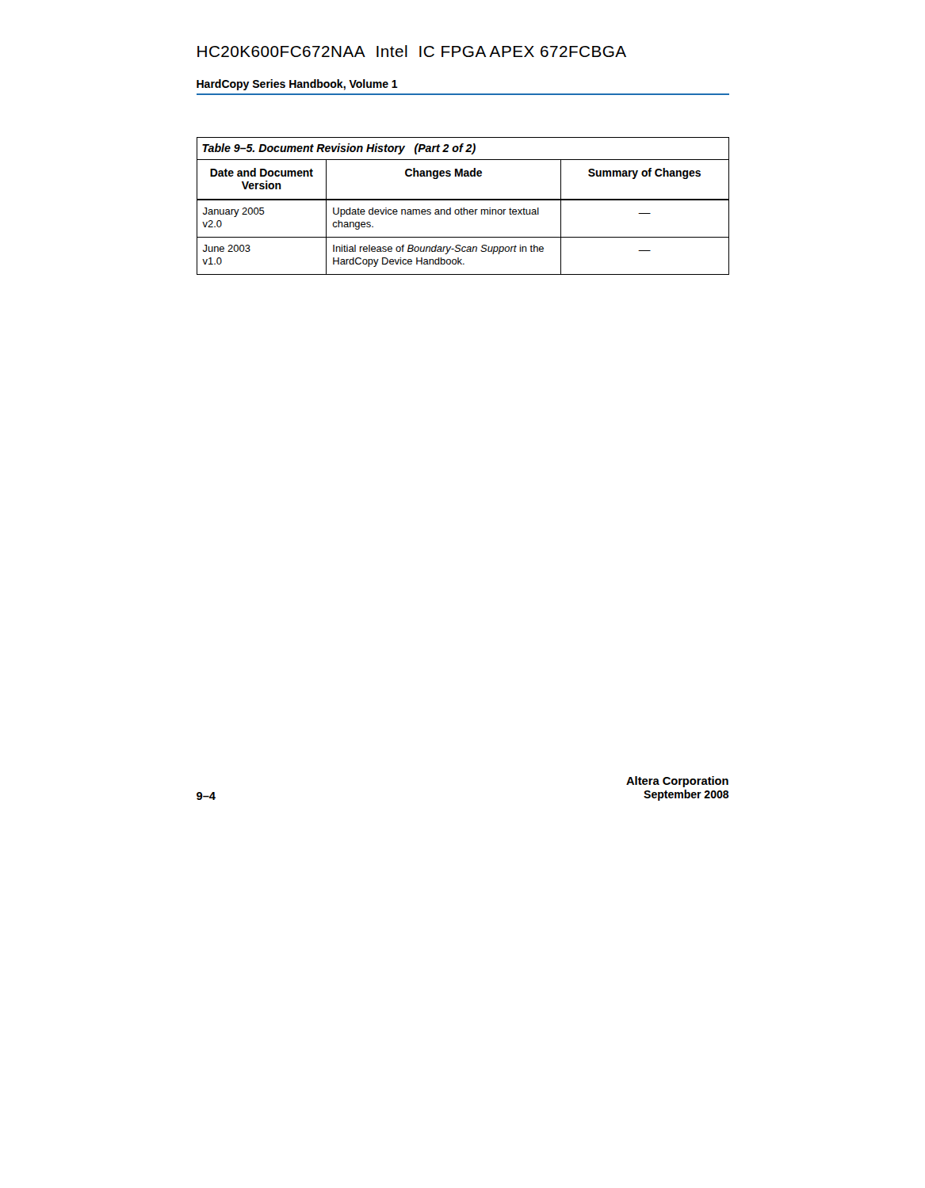HC20K600FC672NAA Intel IC FPGA APEX 672FCBGA
HardCopy Series Handbook, Volume 1
Table 9–5. Document Revision History (Part 2 of 2)
| Date and Document Version | Changes Made | Summary of Changes |
| --- | --- | --- |
| January 2005 v2.0 | Update device names and other minor textual changes. | — |
| June 2003 v1.0 | Initial release of Boundary-Scan Support in the HardCopy Device Handbook. | — |
9–4
Altera Corporation
September 2008